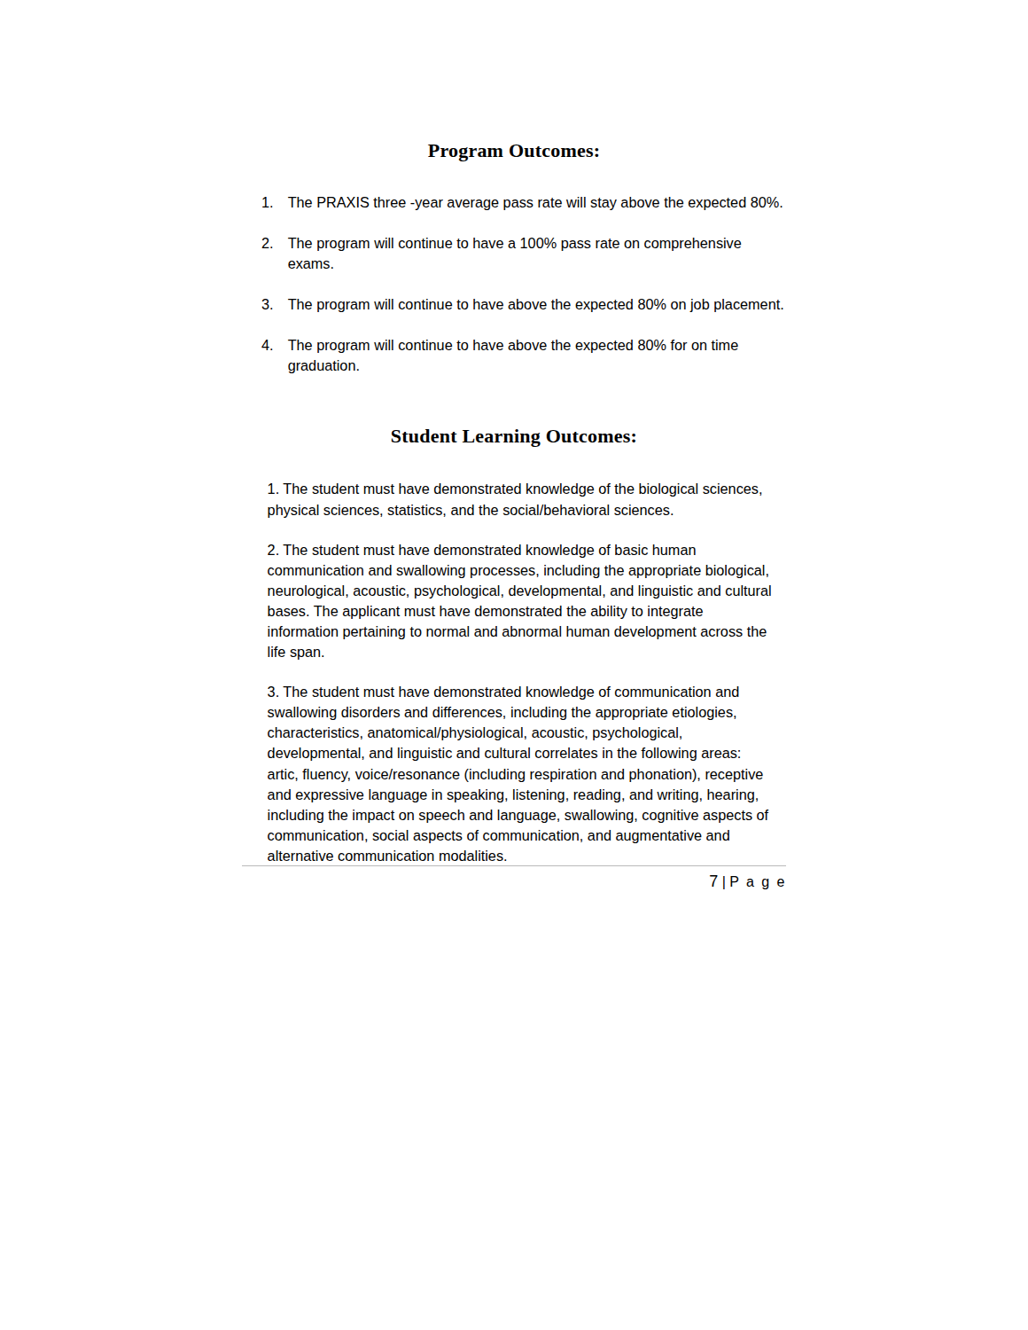Program Outcomes:
The PRAXIS three -year average pass rate will stay above the expected 80%.
The program will continue to have a 100% pass rate on comprehensive exams.
The program will continue to have above the expected 80% on job placement.
The program will continue to have above the expected 80% for on time graduation.
Student Learning Outcomes:
1. The student must have demonstrated knowledge of the biological sciences, physical sciences, statistics, and the social/behavioral sciences.
2. The student must have demonstrated knowledge of basic human communication and swallowing processes, including the appropriate biological, neurological, acoustic, psychological, developmental, and linguistic and cultural bases. The applicant must have demonstrated the ability to integrate information pertaining to normal and abnormal human development across the life span.
3. The student must have demonstrated knowledge of communication and swallowing disorders and differences, including the appropriate etiologies, characteristics, anatomical/physiological, acoustic, psychological, developmental, and linguistic and cultural correlates in the following areas: artic, fluency, voice/resonance (including respiration and phonation), receptive and expressive language in speaking, listening, reading, and writing, hearing, including the impact on speech and language, swallowing, cognitive aspects of communication, social aspects of communication, and augmentative and alternative communication modalities.
7 | P a g e